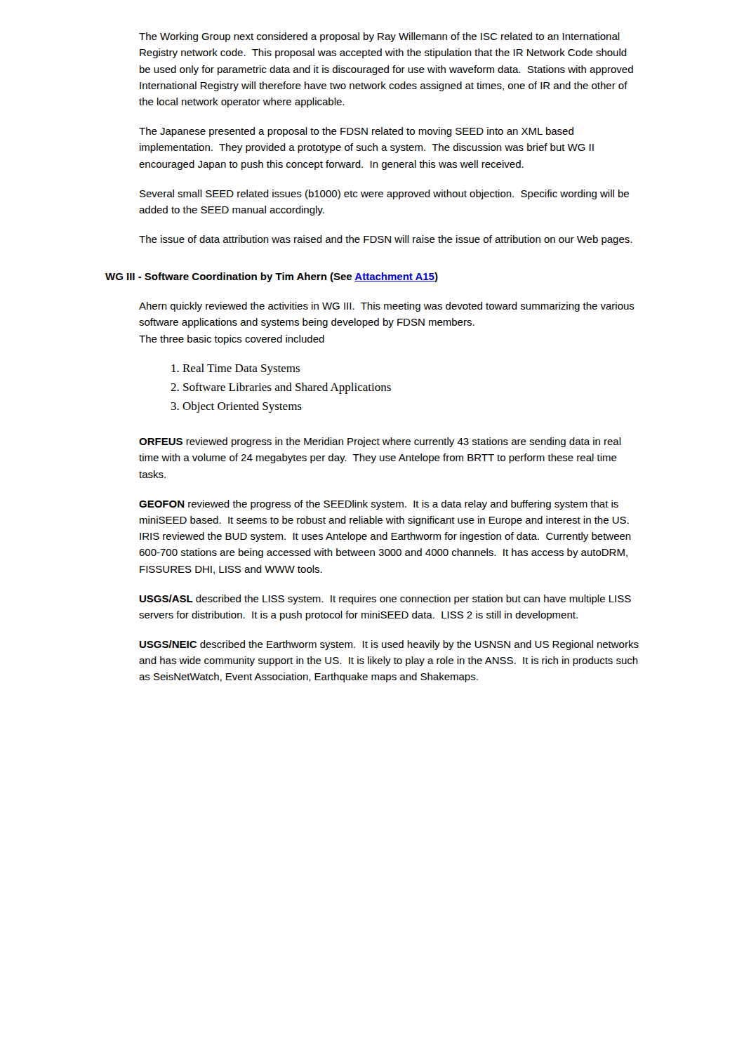The Working Group next considered a proposal by Ray Willemann of the ISC related to an International Registry network code. This proposal was accepted with the stipulation that the IR Network Code should be used only for parametric data and it is discouraged for use with waveform data. Stations with approved International Registry will therefore have two network codes assigned at times, one of IR and the other of the local network operator where applicable.
The Japanese presented a proposal to the FDSN related to moving SEED into an XML based implementation. They provided a prototype of such a system. The discussion was brief but WG II encouraged Japan to push this concept forward. In general this was well received.
Several small SEED related issues (b1000) etc were approved without objection. Specific wording will be added to the SEED manual accordingly.
The issue of data attribution was raised and the FDSN will raise the issue of attribution on our Web pages.
WG III - Software Coordination by Tim Ahern (See Attachment A15)
Ahern quickly reviewed the activities in WG III. This meeting was devoted toward summarizing the various software applications and systems being developed by FDSN members.
The three basic topics covered included
Real Time Data Systems
Software Libraries and Shared Applications
Object Oriented Systems
ORFEUS reviewed progress in the Meridian Project where currently 43 stations are sending data in real time with a volume of 24 megabytes per day. They use Antelope from BRTT to perform these real time tasks.
GEOFON reviewed the progress of the SEEDlink system. It is a data relay and buffering system that is miniSEED based. It seems to be robust and reliable with significant use in Europe and interest in the US.
IRIS reviewed the BUD system. It uses Antelope and Earthworm for ingestion of data. Currently between 600-700 stations are being accessed with between 3000 and 4000 channels. It has access by autoDRM, FISSURES DHI, LISS and WWW tools.
USGS/ASL described the LISS system. It requires one connection per station but can have multiple LISS servers for distribution. It is a push protocol for miniSEED data. LISS 2 is still in development.
USGS/NEIC described the Earthworm system. It is used heavily by the USNSN and US Regional networks and has wide community support in the US. It is likely to play a role in the ANSS. It is rich in products such as SeisNetWatch, Event Association, Earthquake maps and Shakemaps.